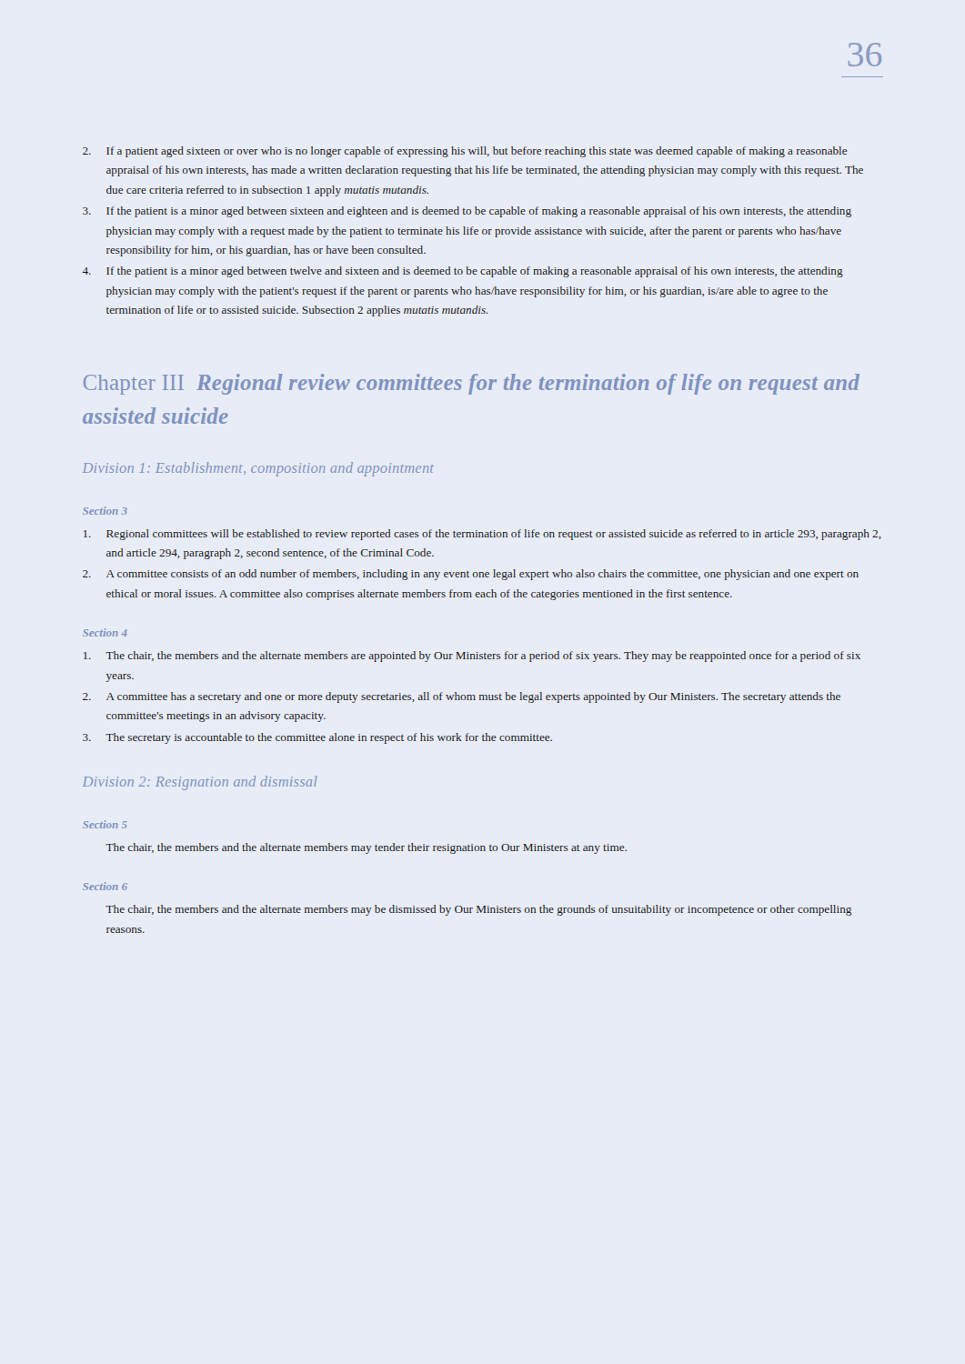36
2. If a patient aged sixteen or over who is no longer capable of expressing his will, but before reaching this state was deemed capable of making a reasonable appraisal of his own interests, has made a written declaration requesting that his life be terminated, the attending physician may comply with this request. The due care criteria referred to in subsection 1 apply mutatis mutandis.
3. If the patient is a minor aged between sixteen and eighteen and is deemed to be capable of making a reasonable appraisal of his own interests, the attending physician may comply with a request made by the patient to terminate his life or provide assistance with suicide, after the parent or parents who has/have responsibility for him, or his guardian, has or have been consulted.
4. If the patient is a minor aged between twelve and sixteen and is deemed to be capable of making a reasonable appraisal of his own interests, the attending physician may comply with the patient's request if the parent or parents who has/have responsibility for him, or his guardian, is/are able to agree to the termination of life or to assisted suicide. Subsection 2 applies mutatis mutandis.
Chapter III Regional review committees for the termination of life on request and assisted suicide
Division 1: Establishment, composition and appointment
Section 3
1. Regional committees will be established to review reported cases of the termination of life on request or assisted suicide as referred to in article 293, paragraph 2, and article 294, paragraph 2, second sentence, of the Criminal Code.
2. A committee consists of an odd number of members, including in any event one legal expert who also chairs the committee, one physician and one expert on ethical or moral issues. A committee also comprises alternate members from each of the categories mentioned in the first sentence.
Section 4
1. The chair, the members and the alternate members are appointed by Our Ministers for a period of six years. They may be reappointed once for a period of six years.
2. A committee has a secretary and one or more deputy secretaries, all of whom must be legal experts appointed by Our Ministers. The secretary attends the committee's meetings in an advisory capacity.
3. The secretary is accountable to the committee alone in respect of his work for the committee.
Division 2: Resignation and dismissal
Section 5
The chair, the members and the alternate members may tender their resignation to Our Ministers at any time.
Section 6
The chair, the members and the alternate members may be dismissed by Our Ministers on the grounds of unsuitability or incompetence or other compelling reasons.